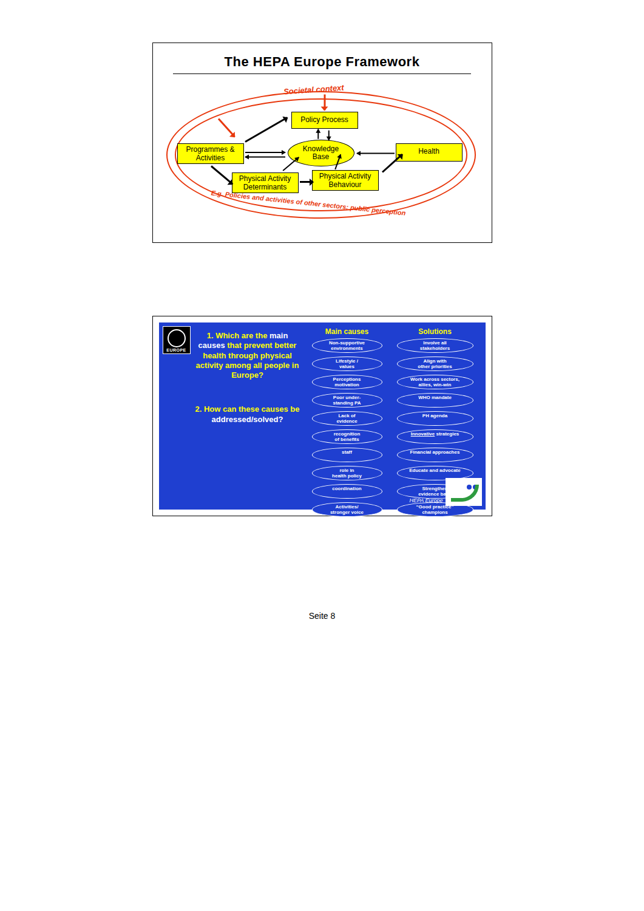The HEPA Europe Framework
Societal context
E.g. Policies and activities of other sectors; public perception
Policy Process
Programmes &
Activities
Health
Physical Activity
Determinants
Physical Activity
Behaviour
Knowledge
Base
EUROPE
1. Which are the main causes that prevent better health through physical activity among all people in Europe?
2. How can these causes be addressed/solved?
Main causes
Solutions
Non-supportive
environments
Lifestyle /
values
Perceptions
motivation
Poor under-
standing PA
Lack of
evidence
recognition
of benefits
staff
role in
health policy
coordination
Activities/
stronger voice
Involve all
stakeholders
Align with
other priorities
Work across sectors,
allies, win-win
WHO mandate
PH agenda
Innovative strategies
Financial approaches
Educate and advocate
Strengthen
evidence base
“Good practice”
champions
HEPA Europe
Seite 8